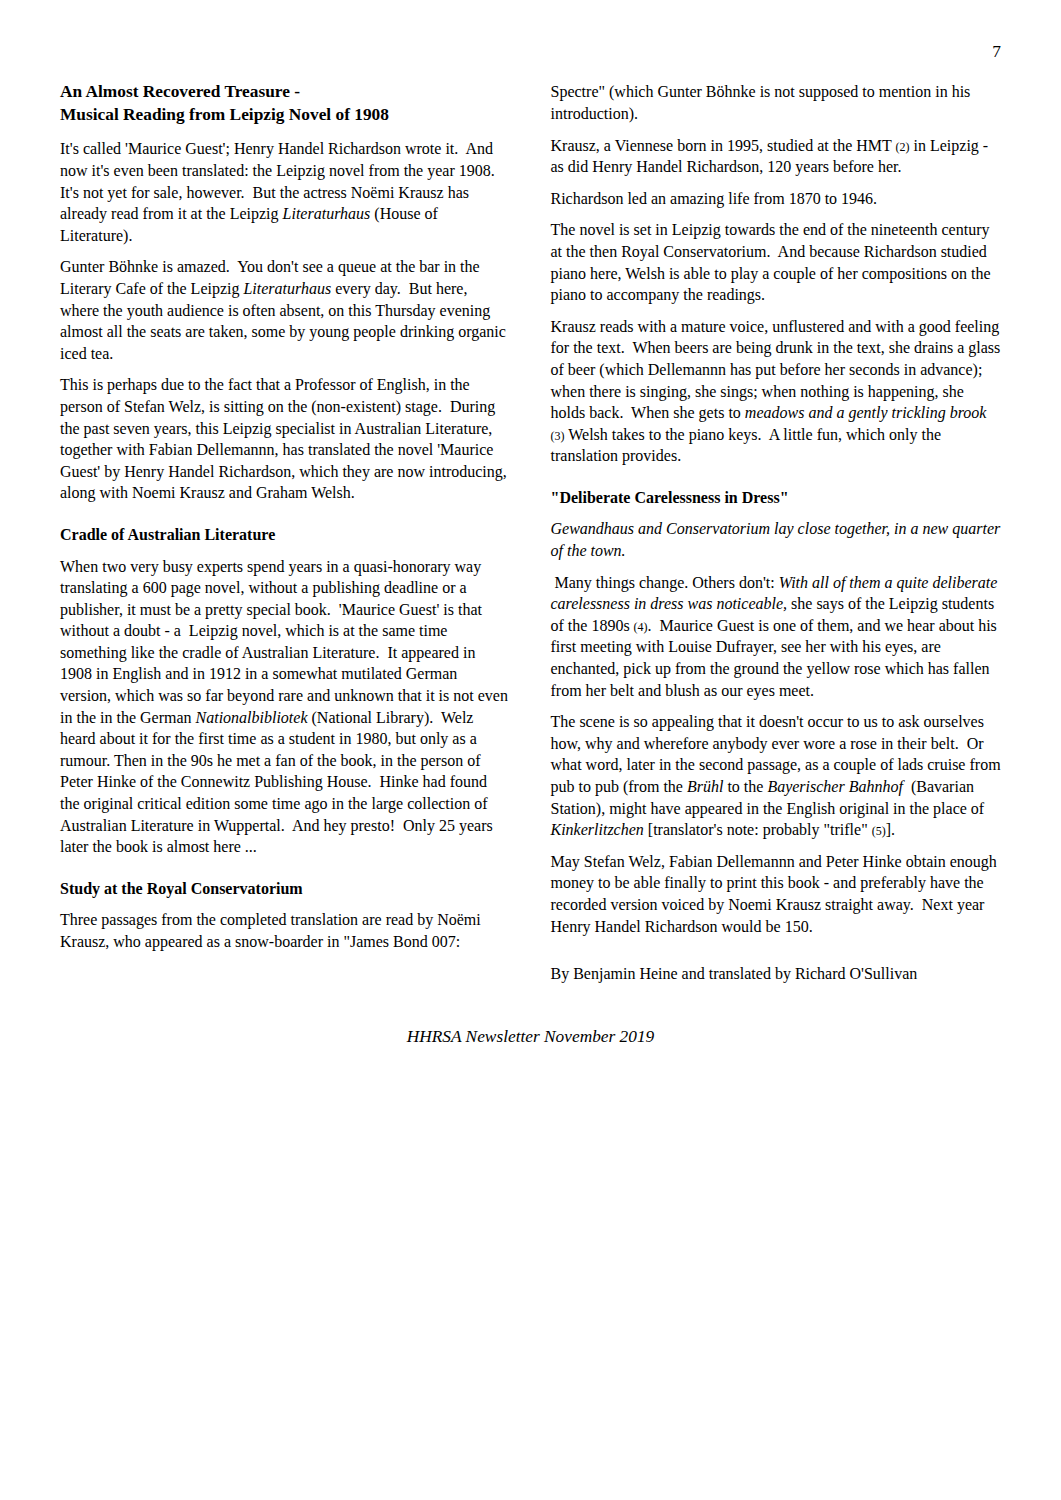7
An Almost Recovered Treasure -
Musical Reading from Leipzig Novel of 1908
It's called 'Maurice Guest'; Henry Handel Richardson wrote it. And now it's even been translated: the Leipzig novel from the year 1908. It's not yet for sale, however. But the actress Noëmi Krausz has already read from it at the Leipzig Literaturhaus (House of Literature).
Gunter Böhnke is amazed. You don't see a queue at the bar in the Literary Cafe of the Leipzig Literaturhaus every day. But here, where the youth audience is often absent, on this Thursday evening almost all the seats are taken, some by young people drinking organic iced tea.
This is perhaps due to the fact that a Professor of English, in the person of Stefan Welz, is sitting on the (non-existent) stage. During the past seven years, this Leipzig specialist in Australian Literature, together with Fabian Dellemannn, has translated the novel 'Maurice Guest' by Henry Handel Richardson, which they are now introducing, along with Noemi Krausz and Graham Welsh.
Cradle of Australian Literature
When two very busy experts spend years in a quasi-honorary way translating a 600 page novel, without a publishing deadline or a publisher, it must be a pretty special book. 'Maurice Guest' is that without a doubt - a Leipzig novel, which is at the same time something like the cradle of Australian Literature. It appeared in 1908 in English and in 1912 in a somewhat mutilated German version, which was so far beyond rare and unknown that it is not even in the in the German Nationalbibliotek (National Library). Welz heard about it for the first time as a student in 1980, but only as a rumour. Then in the 90s he met a fan of the book, in the person of Peter Hinke of the Connewitz Publishing House. Hinke had found the original critical edition some time ago in the large collection of Australian Literature in Wuppertal. And hey presto! Only 25 years later the book is almost here ...
Study at the Royal Conservatorium
Three passages from the completed translation are read by Noëmi Krausz, who appeared as a snow-boarder in "James Bond 007: Spectre" (which Gunter Böhnke is not supposed to mention in his introduction).
Krausz, a Viennese born in 1995, studied at the HMT (2) in Leipzig - as did Henry Handel Richardson, 120 years before her.
Richardson led an amazing life from 1870 to 1946.
The novel is set in Leipzig towards the end of the nineteenth century at the then Royal Conservatorium. And because Richardson studied piano here, Welsh is able to play a couple of her compositions on the piano to accompany the readings.
Krausz reads with a mature voice, unflustered and with a good feeling for the text. When beers are being drunk in the text, she drains a glass of beer (which Dellemannn has put before her seconds in advance); when there is singing, she sings; when nothing is happening, she holds back. When she gets to meadows and a gently trickling brook (3) Welsh takes to the piano keys. A little fun, which only the translation provides.
"Deliberate Carelessness in Dress"
Gewandhaus and Conservatorium lay close together, in a new quarter of the town.
Many things change. Others don't: With all of them a quite deliberate carelessness in dress was noticeable, she says of the Leipzig students of the 1890s (4). Maurice Guest is one of them, and we hear about his first meeting with Louise Dufrayer, see her with his eyes, are enchanted, pick up from the ground the yellow rose which has fallen from her belt and blush as our eyes meet.
The scene is so appealing that it doesn't occur to us to ask ourselves how, why and wherefore anybody ever wore a rose in their belt. Or what word, later in the second passage, as a couple of lads cruise from pub to pub (from the Brühl to the Bayerischer Bahnhof (Bavarian Station), might have appeared in the English original in the place of Kinkerlitzchen [translator's note: probably "trifle" (5)].
May Stefan Welz, Fabian Dellemannn and Peter Hinke obtain enough money to be able finally to print this book - and preferably have the recorded version voiced by Noemi Krausz straight away. Next year Henry Handel Richardson would be 150.
By Benjamin Heine and translated by Richard O'Sullivan
HHRSA Newsletter November 2019